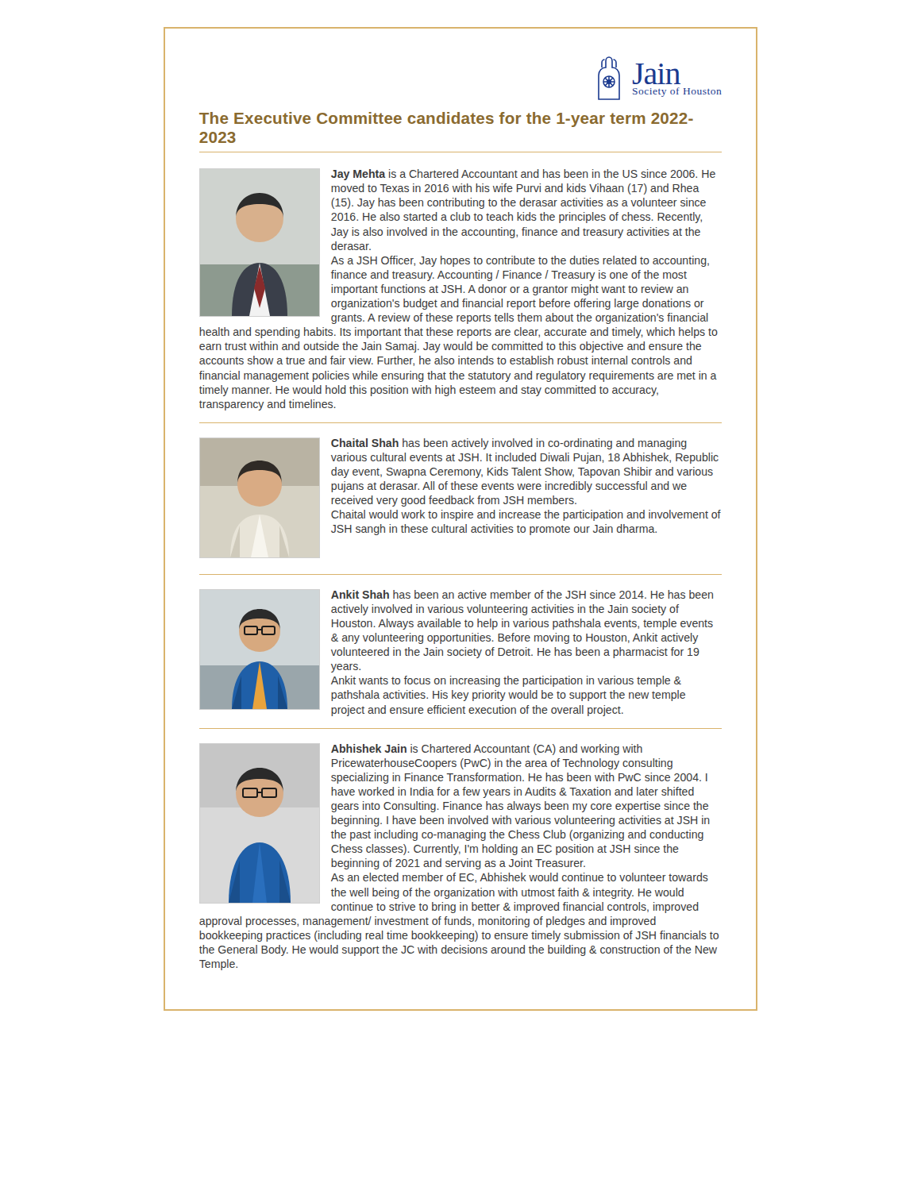Jain
Society of Houston
The Executive Committee candidates for the 1-year term 2022-2023
Jay Mehta is a Chartered Accountant and has been in the US since 2006. He moved to Texas in 2016 with his wife Purvi and kids Vihaan (17) and Rhea (15). Jay has been contributing to the derasar activities as a volunteer since 2016. He also started a club to teach kids the principles of chess. Recently, Jay is also involved in the accounting, finance and treasury activities at the derasar.
As a JSH Officer, Jay hopes to contribute to the duties related to accounting, finance and treasury. Accounting / Finance / Treasury is one of the most important functions at JSH. A donor or a grantor might want to review an organization's budget and financial report before offering large donations or grants. A review of these reports tells them about the organization's financial health and spending habits. Its important that these reports are clear, accurate and timely, which helps to earn trust within and outside the Jain Samaj. Jay would be committed to this objective and ensure the accounts show a true and fair view. Further, he also intends to establish robust internal controls and financial management policies while ensuring that the statutory and regulatory requirements are met in a timely manner. He would hold this position with high esteem and stay committed to accuracy, transparency and timelines.
Chaital Shah has been actively involved in co-ordinating and managing various cultural events at JSH. It included Diwali Pujan, 18 Abhishek, Republic day event, Swapna Ceremony, Kids Talent Show, Tapovan Shibir and various pujans at derasar. All of these events were incredibly successful and we received very good feedback from JSH members.
Chaital would work to inspire and increase the participation and involvement of JSH sangh in these cultural activities to promote our Jain dharma.
Ankit Shah has been an active member of the JSH since 2014. He has been actively involved in various volunteering activities in the Jain society of Houston. Always available to help in various pathshala events, temple events & any volunteering opportunities. Before moving to Houston, Ankit actively volunteered in the Jain society of Detroit. He has been a pharmacist for 19 years.
Ankit wants to focus on increasing the participation in various temple & pathshala activities. His key priority would be to support the new temple project and ensure efficient execution of the overall project.
Abhishek Jain is Chartered Accountant (CA) and working with PricewaterhouseCoopers (PwC) in the area of Technology consulting specializing in Finance Transformation. He has been with PwC since 2004. I have worked in India for a few years in Audits & Taxation and later shifted gears into Consulting. Finance has always been my core expertise since the beginning. I have been involved with various volunteering activities at JSH in the past including co-managing the Chess Club (organizing and conducting Chess classes). Currently, I'm holding an EC position at JSH since the beginning of 2021 and serving as a Joint Treasurer.
As an elected member of EC, Abhishek would continue to volunteer towards the well being of the organization with utmost faith & integrity. He would continue to strive to bring in better & improved financial controls, improved approval processes, management/ investment of funds, monitoring of pledges and improved bookkeeping practices (including real time bookkeeping) to ensure timely submission of JSH financials to the General Body. He would support the JC with decisions around the building & construction of the New Temple.